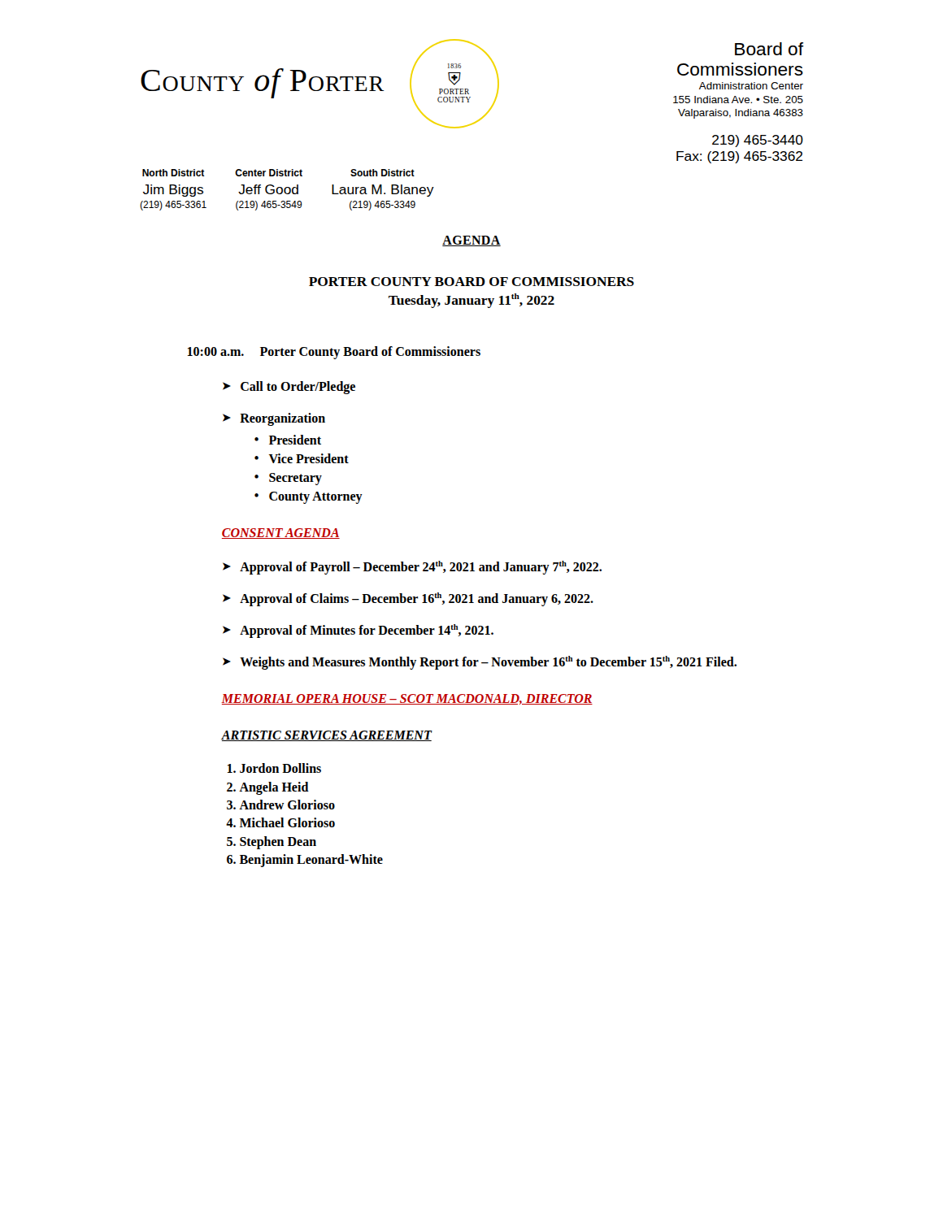County of Porter 1836 ⛨ PORTER
COUNTY
Board of
Commissioners
Administration Center
155 Indiana Ave. • Ste. 205
Valparaiso, Indiana 46383
219) 465-3440
Fax: (219) 465-3362
North District
Jim Biggs
(219) 465-3361
Center District
Jeff Good
(219) 465-3549
South District
Laura M. Blaney
(219) 465-3349
AGENDA
PORTER COUNTY BOARD OF COMMISSIONERS
Tuesday, January 11th, 2022
10:00 a.m. Porter County Board of Commissioners
Call to Order/Pledge
Reorganization
President
Vice President
Secretary
County Attorney
CONSENT AGENDA
Approval of Payroll – December 24th, 2021 and January 7th, 2022.
Approval of Claims – December 16th, 2021 and January 6, 2022.
Approval of Minutes for December 14th, 2021.
Weights and Measures Monthly Report for – November 16th to December 15th, 2021 Filed.
MEMORIAL OPERA HOUSE – SCOT MACDONALD, DIRECTOR
ARTISTIC SERVICES AGREEMENT
Jordon Dollins
Angela Heid
Andrew Glorioso
Michael Glorioso
Stephen Dean
Benjamin Leonard-White